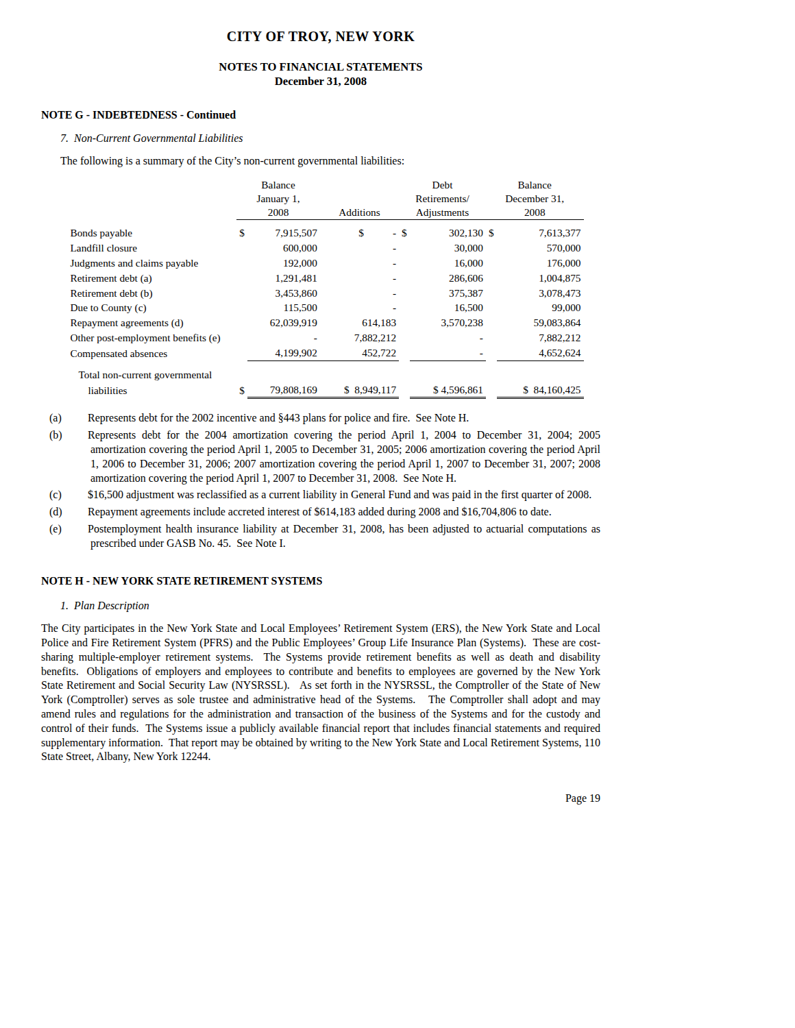CITY OF TROY, NEW YORK
NOTES TO FINANCIAL STATEMENTS
December 31, 2008
NOTE G - INDEBTEDNESS - Continued
7. Non-Current Governmental Liabilities
The following is a summary of the City’s non-current governmental liabilities:
| | Balance | | Debt | Balance |
| --- | --- | --- | --- | --- |
| | January 1, | | Retirements/ | December 31, |
| | 2008 | Additions | Adjustments | 2008 |
| Bonds payable | $ | 7,915,507 | $ - | $ | 302,130 | $ | 7,613,377 |
| Landfill closure | | 600,000 | - | | 30,000 | | 570,000 |
| Judgments and claims payable | | 192,000 | - | | 16,000 | | 176,000 |
| Retirement debt (a) | | 1,291,481 | - | | 286,606 | | 1,004,875 |
| Retirement debt (b) | | 3,453,860 | - | | 375,387 | | 3,078,473 |
| Due to County (c) | | 115,500 | - | | 16,500 | | 99,000 |
| Repayment agreements (d) | | 62,039,919 | 614,183 | | 3,570,238 | | 59,083,864 |
| Other post-employment benefits (e) | | - | 7,882,212 | | - | | 7,882,212 |
| Compensated absences | | 4,199,902 | 452,722 | | - | | 4,652,624 |
| Total non-current governmental | |
| liabilities | $ | 79,808,169 | $ 8,949,117 | | $ 4,596,861 | | $ 84,160,425 |
(a) Represents debt for the 2002 incentive and §443 plans for police and fire. See Note H.
(b) Represents debt for the 2004 amortization covering the period April 1, 2004 to December 31, 2004; 2005 amortization covering the period April 1, 2005 to December 31, 2005; 2006 amortization covering the period April 1, 2006 to December 31, 2006; 2007 amortization covering the period April 1, 2007 to December 31, 2007; 2008 amortization covering the period April 1, 2007 to December 31, 2008. See Note H.
(c)$16,500 adjustment was reclassified as a current liability in General Fund and was paid in the first quarter of 2008.
(d) Repayment agreements include accreted interest of $614,183 added during 2008 and $16,704,806 to date.
(e) Postemployment health insurance liability at December 31, 2008, has been adjusted to actuarial computations as prescribed under GASB No. 45. See Note I.
NOTE H - NEW YORK STATE RETIREMENT SYSTEMS
1. Plan Description
The City participates in the New York State and Local Employees’ Retirement System (ERS), the New York State and Local Police and Fire Retirement System (PFRS) and the Public Employees’ Group Life Insurance Plan (Systems). These are cost-sharing multiple-employer retirement systems. The Systems provide retirement benefits as well as death and disability benefits. Obligations of employers and employees to contribute and benefits to employees are governed by the New York State Retirement and Social Security Law (NYSRSSL). As set forth in the NYSRSSL, the Comptroller of the State of New York (Comptroller) serves as sole trustee and administrative head of the Systems. The Comptroller shall adopt and may amend rules and regulations for the administration and transaction of the business of the Systems and for the custody and control of their funds. The Systems issue a publicly available financial report that includes financial statements and required supplementary information. That report may be obtained by writing to the New York State and Local Retirement Systems, 110 State Street, Albany, New York 12244.
Page 19